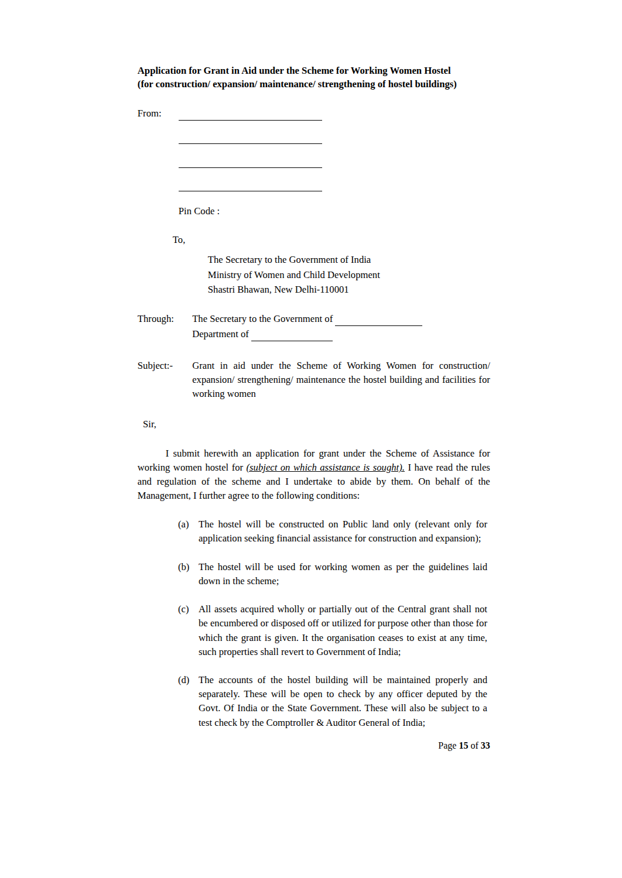Application for Grant in Aid under the Scheme for Working Women Hostel
(for construction/ expansion/ maintenance/ strengthening of hostel buildings)
From:
Pin Code :
To,
The Secretary to the Government of India
Ministry of Women and Child Development
Shastri Bhawan, New Delhi-110001
Through:
The Secretary to the Government of
Department of
Subject:-
Grant in aid under the Scheme of Working Women for construction/ expansion/ strengthening/ maintenance the hostel building and facilities for working women
Sir,
I submit herewith an application for grant under the Scheme of Assistance for working women hostel for (subject on which assistance is sought). I have read the rules and regulation of the scheme and I undertake to abide by them. On behalf of the Management, I further agree to the following conditions:
(a) The hostel will be constructed on Public land only (relevant only for application seeking financial assistance for construction and expansion);
(b) The hostel will be used for working women as per the guidelines laid down in the scheme;
(c) All assets acquired wholly or partially out of the Central grant shall not be encumbered or disposed off or utilized for purpose other than those for which the grant is given. It the organisation ceases to exist at any time, such properties shall revert to Government of India;
(d) The accounts of the hostel building will be maintained properly and separately. These will be open to check by any officer deputed by the Govt. Of India or the State Government. These will also be subject to a test check by the Comptroller & Auditor General of India;
Page 15 of 33